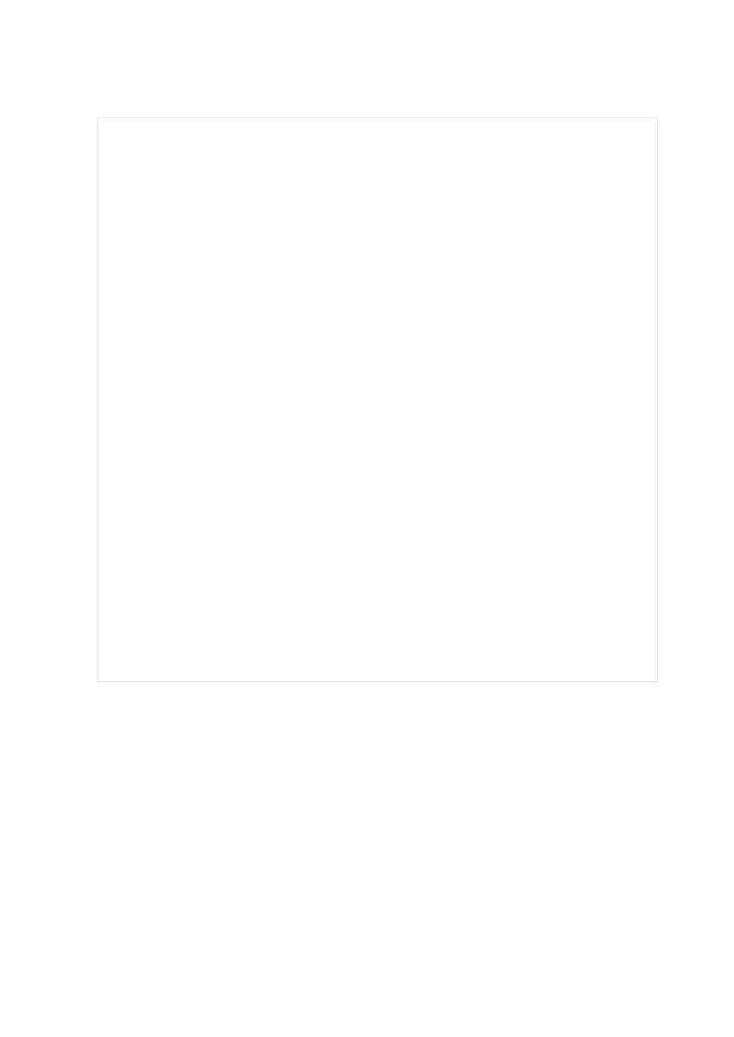Group photograph of students and faculty on a lawn in front of a government building.